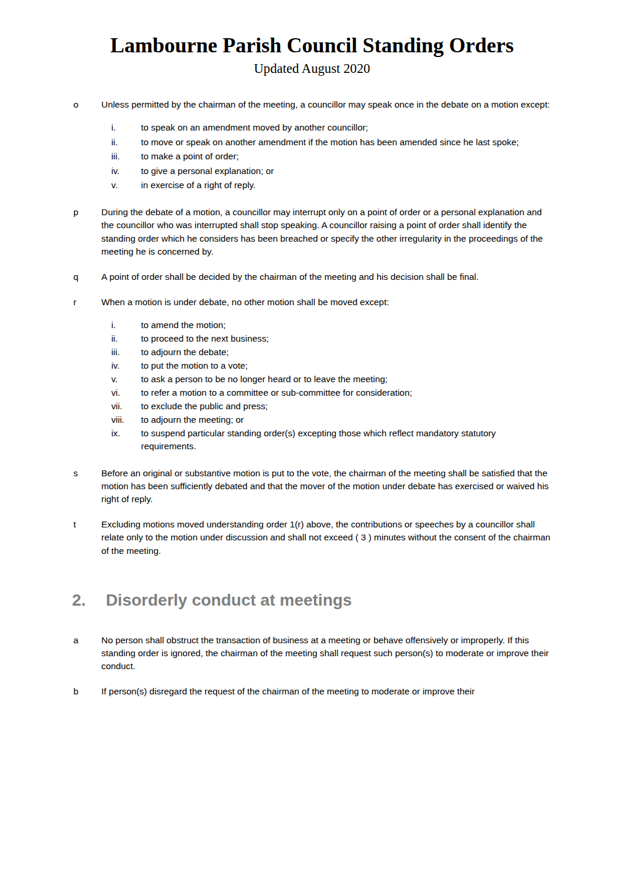Lambourne Parish Council Standing Orders
Updated August 2020
o
Unless permitted by the chairman of the meeting, a councillor may speak once in the debate on a motion except:
i. to speak on an amendment moved by another councillor;
ii. to move or speak on another amendment if the motion has been amended since he last spoke;
iii. to make a point of order;
iv. to give a personal explanation; or
v. in exercise of a right of reply.
p
During the debate of a motion, a councillor may interrupt only on a point of order or a personal explanation and the councillor who was interrupted shall stop speaking. A councillor raising a point of order shall identify the standing order which he considers has been breached or specify the other irregularity in the proceedings of the meeting he is concerned by.
q
A point of order shall be decided by the chairman of the meeting and his decision shall be final.
r
When a motion is under debate, no other motion shall be moved except:
i. to amend the motion;
ii. to proceed to the next business;
iii. to adjourn the debate;
iv. to put the motion to a vote;
v. to ask a person to be no longer heard or to leave the meeting;
vi. to refer a motion to a committee or sub-committee for consideration;
vii. to exclude the public and press;
viii. to adjourn the meeting; or
ix. to suspend particular standing order(s) excepting those which reflect mandatory statutory requirements.
s
Before an original or substantive motion is put to the vote, the chairman of the meeting shall be satisfied that the motion has been sufficiently debated and that the mover of the motion under debate has exercised or waived his right of reply.
t
Excluding motions moved understanding order 1(r) above, the contributions or speeches by a councillor shall relate only to the motion under discussion and shall not exceed ( 3 ) minutes without the consent of the chairman of the meeting.
2. Disorderly conduct at meetings
a
No person shall obstruct the transaction of business at a meeting or behave offensively or improperly. If this standing order is ignored, the chairman of the meeting shall request such person(s) to moderate or improve their conduct.
b
If person(s) disregard the request of the chairman of the meeting to moderate or improve their